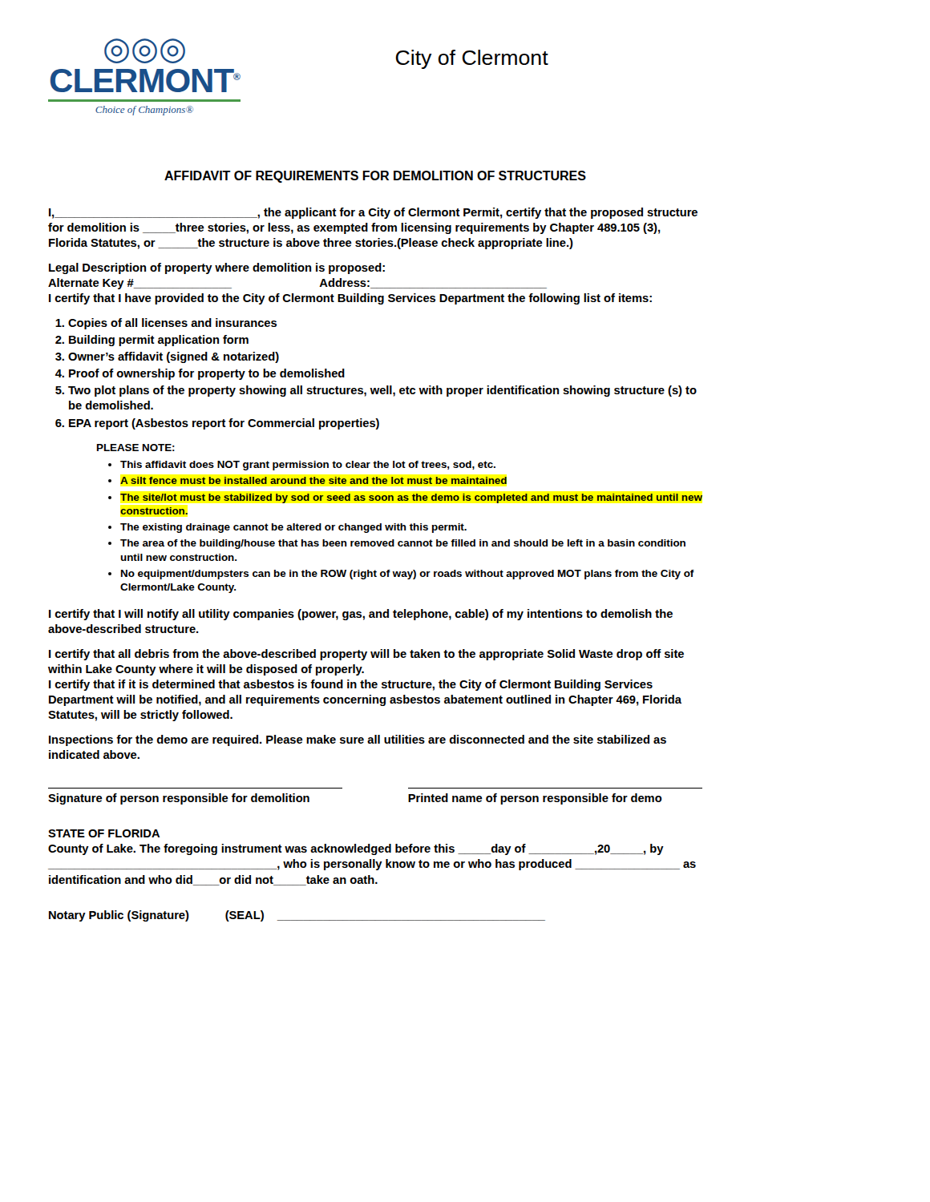◎◎◎
CLERMONT®
Choice of Champions®
City of Clermont
AFFIDAVIT OF REQUIREMENTS FOR DEMOLITION OF STRUCTURES
I,_______________________________, the applicant for a City of Clermont Permit, certify that the proposed structure for demolition is _____three stories, or less, as exempted from licensing requirements by Chapter 489.105 (3), Florida Statutes, or ______the structure is above three stories.(Please check appropriate line.)
Legal Description of property where demolition is proposed:
Alternate Key #_______________ Address:___________________________
I certify that I have provided to the City of Clermont Building Services Department the following list of items:
Copies of all licenses and insurances
Building permit application form
Owner’s affidavit (signed & notarized)
Proof of ownership for property to be demolished
Two plot plans of the property showing all structures, well, etc with proper identification showing structure (s) to be demolished.
EPA report (Asbestos report for Commercial properties)
PLEASE NOTE:
This affidavit does NOT grant permission to clear the lot of trees, sod, etc.
A silt fence must be installed around the site and the lot must be maintained
The site/lot must be stabilized by sod or seed as soon as the demo is completed and must be maintained until new construction.
The existing drainage cannot be altered or changed with this permit.
The area of the building/house that has been removed cannot be filled in and should be left in a basin condition until new construction.
No equipment/dumpsters can be in the ROW (right of way) or roads without approved MOT plans from the City of Clermont/Lake County.
I certify that I will notify all utility companies (power, gas, and telephone, cable) of my intentions to demolish the above-described structure.
I certify that all debris from the above-described property will be taken to the appropriate Solid Waste drop off site within Lake County where it will be disposed of properly.
I certify that if it is determined that asbestos is found in the structure, the City of Clermont Building Services Department will be notified, and all requirements concerning asbestos abatement outlined in Chapter 469, Florida Statutes, will be strictly followed.
Inspections for the demo are required. Please make sure all utilities are disconnected and the site stabilized as indicated above.
Signature of person responsible for demolition
Printed name of person responsible for demo
STATE OF FLORIDA
County of Lake. The foregoing instrument was acknowledged before this _____day of __________,20_____, by ___________________________________, who is personally know to me or who has produced ________________ as identification and who did____or did not_____take an oath.
Notary Public (Signature) (SEAL) _________________________________________